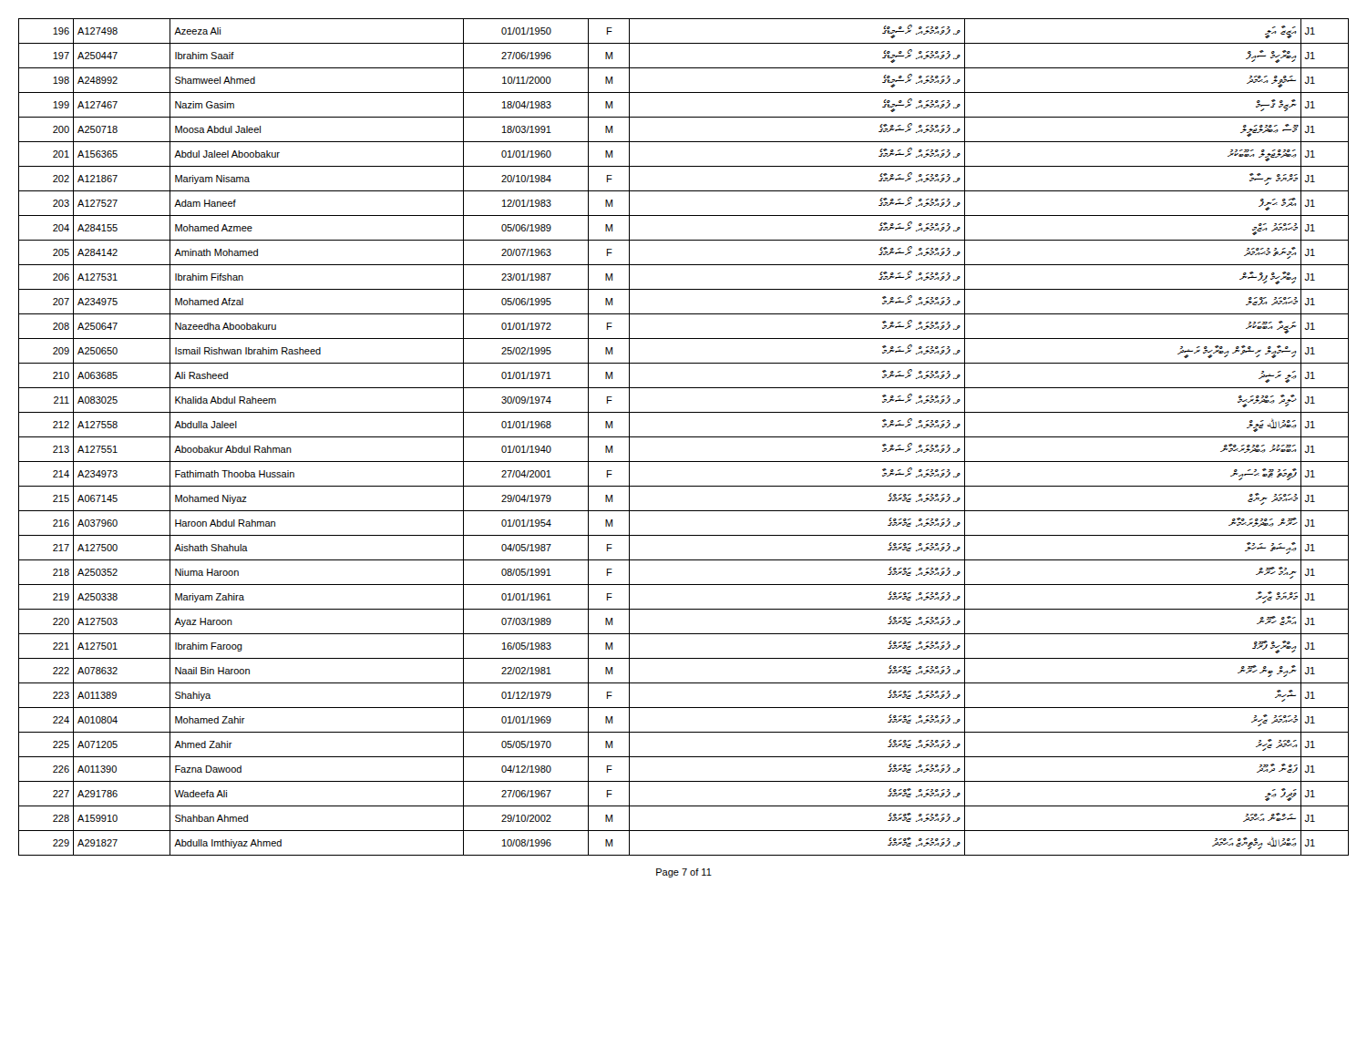| 196 | A127498 | Azeeza Ali | 01/01/1950 | F | ވ. ފުވައްމުލައް، ރޯސްމީޑްގެ | އަޒީޒާ އަލީ | J1 |
| 197 | A250447 | Ibrahim Saaif | 27/06/1996 | M | ވ. ފުވައްމުލައް، ރޯސްމީޑްގެ | އިބްރާހީމް ސާއިފް | J1 |
| 198 | A248992 | Shamweel Ahmed | 10/11/2000 | M | ވ. ފުވައްމުލައް، ރޯސްމީޑްގެ | ޝަމްވީލް އަޙްމަދު | J1 |
| 199 | A127467 | Nazim Gasim | 18/04/1983 | M | ވ. ފުވައްމުލައް، ރޯސްމީޑްގެ | ނާޒިމް ޤާސިމް | J1 |
| 200 | A250718 | Moosa Abdul Jaleel | 18/03/1991 | M | ވ. ފުވައްމުލައް، ރޯޝަންމާގެ | މޫސާ ޢަބްދުލްޖަލީލް | J1 |
| 201 | A156365 | Abdul Jaleel Aboobakur | 01/01/1960 | M | ވ. ފުވައްމުލައް، ރޯޝަންމާގެ | ޢަބްދުލްޖަލީލް އަބޫބަކުރު | J1 |
| 202 | A121867 | Mariyam Nisama | 20/10/1984 | F | ވ. ފުވައްމުލައް، ރޯޝަންމާގެ | މަރްޔަމް ނިސާމާ | J1 |
| 203 | A127527 | Adam Haneef | 12/01/1983 | M | ވ. ފުވައްމުލައް، ރޯޝަންމާގެ | އާދަމް ޙަނީފް | J1 |
| 204 | A284155 | Mohamed Azmee | 05/06/1989 | M | ވ. ފުވައްމުލައް، ރޯޝަންމާގެ | މުޙައްމަދު އަޒްމީ | J1 |
| 205 | A284142 | Aminath Mohamed | 20/07/1963 | F | ވ. ފުވައްމުލައް، ރޯޝަންމާގެ | އާމިނަތު މުޙައްމަދު | J1 |
| 206 | A127531 | Ibrahim Fifshan | 23/01/1987 | M | ވ. ފުވައްމުލައް، ރޯޝަންމާގެ | އިބްރާހީމް ފިފްޝާން | J1 |
| 207 | A234975 | Mohamed Afzal | 05/06/1995 | M | ވ. ފުވައްމުލައް، ރޯޝަންމާ | މުޙައްމަދު އަފްޒަލް | J1 |
| 208 | A250647 | Nazeedha Aboobakuru | 01/01/1972 | F | ވ. ފުވައްމުލައް، ރޯޝަންމާ | ނަޒީދާ އަބޫބަކުރު | J1 |
| 209 | A250650 | Ismail Rishwan Ibrahim Rasheed | 25/02/1995 | M | ވ. ފުވައްމުލައް، ރޯޝަންމާ | އިސްމާޢީލް ރިޝްވާން އިބްރާހީމް ރަޝީދު | J1 |
| 210 | A063685 | Ali Rasheed | 01/01/1971 | M | ވ. ފުވައްމުލައް، ރޯޝަންމާ | ޢަލީ ރަޝީދު | J1 |
| 211 | A083025 | Khalida Abdul Raheem | 30/09/1974 | F | ވ. ފުވައްމުލައް، ރޯޝަންމާ | ޚާލިދާ ޢަބްދުލްރަޙީމް | J1 |
| 212 | A127558 | Abdulla Jaleel | 01/01/1968 | M | ވ. ފުވައްމުލައް، ރޯޝަންމާ | ޢަބްދުﷲ ޖަލީލް | J1 |
| 213 | A127551 | Aboobakur Abdul Rahman | 01/01/1940 | M | ވ. ފުވައްމުލައް، ރޯޝަންމާ | އަބޫބަކުރު ޢަބްދުލްރަޙްމާން | J1 |
| 214 | A234973 | Fathimath Thooba Hussain | 27/04/2001 | F | ވ. ފުވައްމުލައް، ރޯޝަންމާ | ފާޠިމަތު ޠޫބާ ޙުސައިން | J1 |
| 215 | A067145 | Mohamed Niyaz | 29/04/1979 | M | ވ. ފުވައްމުލައް، ޒަމްރަމްގެ | މުޙައްމަދު ނިޔާޒް | J1 |
| 216 | A037960 | Haroon Abdul Rahman | 01/01/1954 | M | ވ. ފުވައްމުލައް، ޒަމްރަމްގެ | ހާރޫން ޢަބްދުލްރަޙްމާން | J1 |
| 217 | A127500 | Aishath Shahula | 04/05/1987 | F | ވ. ފުވައްމުލައް، ޒަމްރަމްގެ | ޢާއިޝަތު ޝަހުލާ | J1 |
| 218 | A250352 | Niuma Haroon | 08/05/1991 | F | ވ. ފުވައްމުލައް، ޒަމްރަމްގެ | ނިއުމާ ހާރޫން | J1 |
| 219 | A250338 | Mariyam Zahira | 01/01/1961 | F | ވ. ފުވައްމުލައް، ޒަމްރަމްގެ | މަރްޔަމް ޒާހިރާ | J1 |
| 220 | A127503 | Ayaz Haroon | 07/03/1989 | M | ވ. ފުވައްމުލައް، ޒަމްރަމްގެ | އަޔާޒް ހާރޫން | J1 |
| 221 | A127501 | Ibrahim Faroog | 16/05/1983 | M | ވ. ފުވައްމުލައް، ޒަމްރަމްގެ | އިބްރާހީމް ފާރޫޤް | J1 |
| 222 | A078632 | Naail Bin Haroon | 22/02/1981 | M | ވ. ފުވައްމުލައް، ޒަމްރަމްގެ | ނާއިލް ބިން ހާރޫން | J1 |
| 223 | A011389 | Shahiya | 01/12/1979 | F | ވ. ފުވައްމުލައް، ޒަމްރަމްގެ | ޝާހިޔާ | J1 |
| 224 | A010804 | Mohamed Zahir | 01/01/1969 | M | ވ. ފުވައްމުލައް، ޒަމްރަމްގެ | މުޙައްމަދު ޒާހިރު | J1 |
| 225 | A071205 | Ahmed Zahir | 05/05/1970 | M | ވ. ފުވައްމުލައް، ޒަމްރަމްގެ | އަޙްމަދު ޒާހިރު | J1 |
| 226 | A011390 | Fazna Dawood | 04/12/1980 | F | ވ. ފުވައްމުލައް، ޒަމްރަމްގެ | ފަޒްނާ ދާއޫދު | J1 |
| 227 | A291786 | Wadeefa Ali | 27/06/1967 | F | ވ. ފުވައްމުލައް، ޒާމްރަމްގެ | ވަދީފާ ޢަލީ | J1 |
| 228 | A159910 | Shahban Ahmed | 29/10/2002 | M | ވ. ފުވައްމުލައް، ޒާމްރަމްގެ | ޝަހްބާން އަޙްމަދު | J1 |
| 229 | A291827 | Abdulla Imthiyaz Ahmed | 10/08/1996 | M | ވ. ފުވައްމުލައް، ޒާމްރަމްގެ | ޢަބްދުﷲ އިމްތިޔާޒް އަޙްމަދު | J1 |
Page 7 of 11